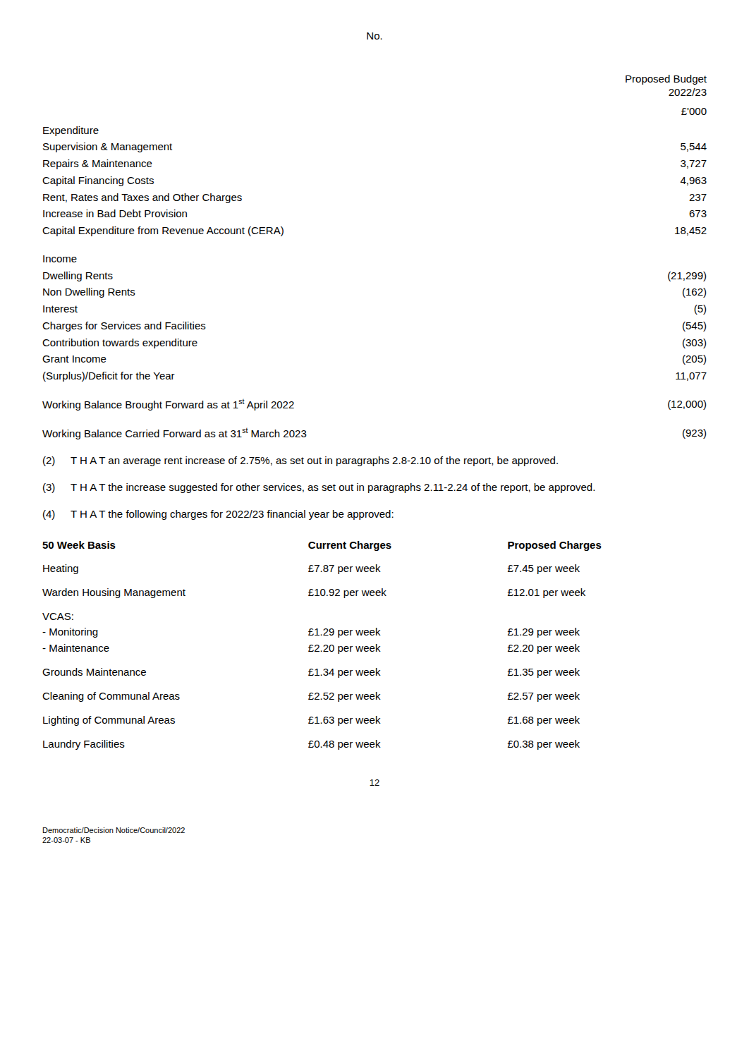No.
Proposed Budget
2022/23
£'000
| Expenditure | |
| Supervision & Management | 5,544 |
| Repairs & Maintenance | 3,727 |
| Capital Financing Costs | 4,963 |
| Rent, Rates and Taxes and Other Charges | 237 |
| Increase in Bad Debt Provision | 673 |
| Capital Expenditure from Revenue Account (CERA) | 18,452 |
| Income | |
| Dwelling Rents | (21,299) |
| Non Dwelling Rents | (162) |
| Interest | (5) |
| Charges for Services and Facilities | (545) |
| Contribution towards expenditure | (303) |
| Grant Income | (205) |
| (Surplus)/Deficit for the Year | 11,077 |
| Working Balance Brought Forward as at 1 st April 2022 | (12,000) |
| Working Balance Carried Forward as at 31 st March 2023 | (923) |
(2) T H A T an average rent increase of 2.75%, as set out in paragraphs 2.8-2.10 of the report, be approved.
(3) T H A T the increase suggested for other services, as set out in paragraphs 2.11-2.24 of the report, be approved.
(4) T H A T the following charges for 2022/23 financial year be approved:
| 50 Week Basis | Current Charges | Proposed Charges |
| --- | --- | --- |
| Heating | £7.87 per week | £7.45 per week |
| Warden Housing Management | £10.92 per week | £12.01 per week |
| VCAS: - Monitoring - Maintenance | £1.29 per week £2.20 per week | £1.29 per week £2.20 per week |
| Grounds Maintenance | £1.34 per week | £1.35 per week |
| Cleaning of Communal Areas | £2.52 per week | £2.57 per week |
| Lighting of Communal Areas | £1.63 per week | £1.68 per week |
| Laundry Facilities | £0.48 per week | £0.38 per week |
12
Democratic/Decision Notice/Council/2022
22-03-07 - KB